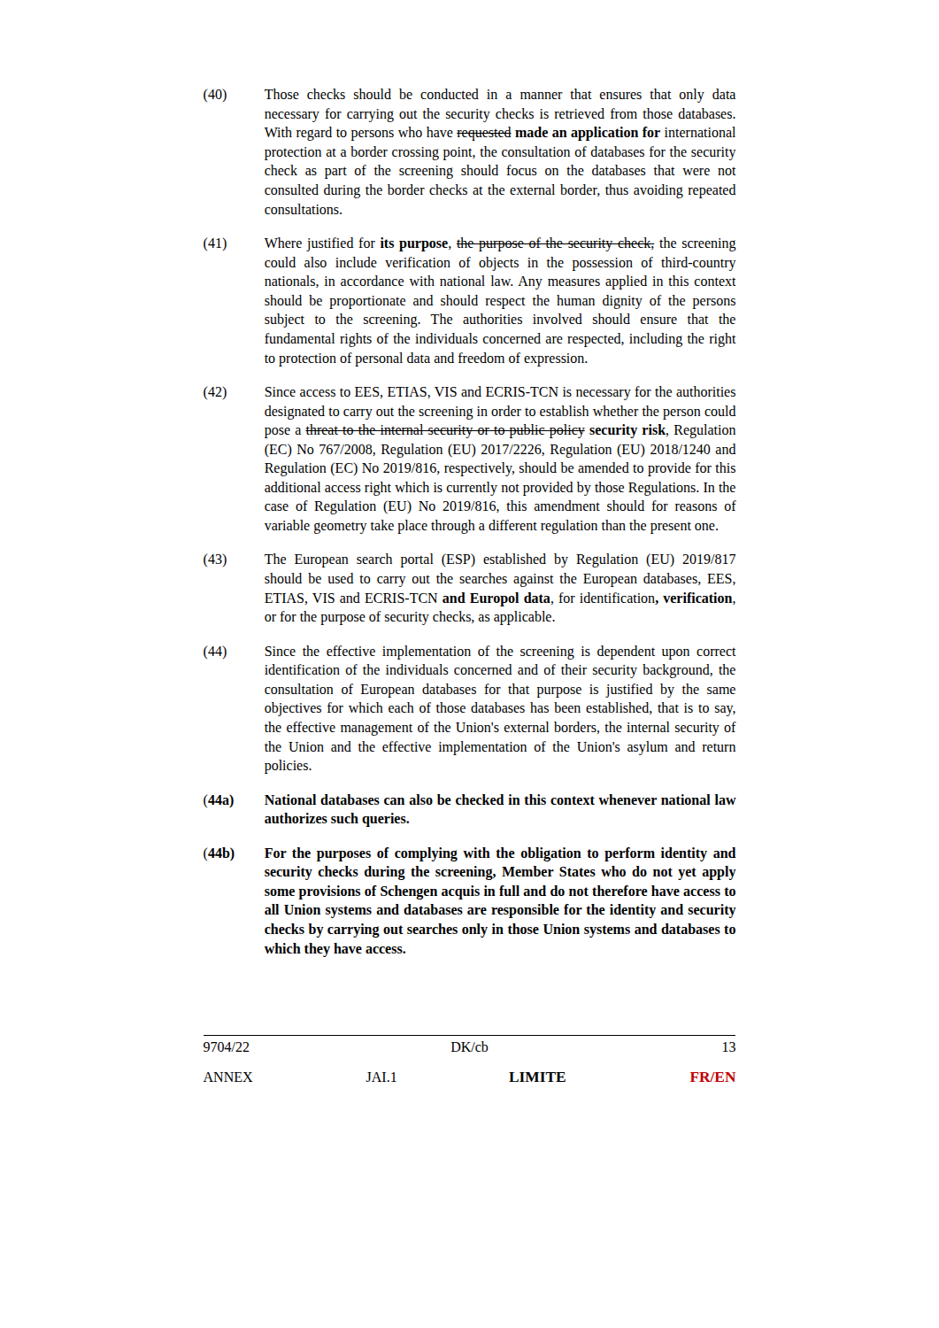(40)
Those checks should be conducted in a manner that ensures that only data necessary for carrying out the security checks is retrieved from those databases. With regard to persons who have requested made an application for international protection at a border crossing point, the consultation of databases for the security check as part of the screening should focus on the databases that were not consulted during the border checks at the external border, thus avoiding repeated consultations.
(41)
Where justified for its purpose, the purpose of the security check, the screening could also include verification of objects in the possession of third-country nationals, in accordance with national law. Any measures applied in this context should be proportionate and should respect the human dignity of the persons subject to the screening. The authorities involved should ensure that the fundamental rights of the individuals concerned are respected, including the right to protection of personal data and freedom of expression.
(42)
Since access to EES, ETIAS, VIS and ECRIS-TCN is necessary for the authorities designated to carry out the screening in order to establish whether the person could pose a threat to the internal security or to public policy security risk, Regulation (EC) No 767/2008, Regulation (EU) 2017/2226, Regulation (EU) 2018/1240 and Regulation (EC) No 2019/816, respectively, should be amended to provide for this additional access right which is currently not provided by those Regulations. In the case of Regulation (EU) No 2019/816, this amendment should for reasons of variable geometry take place through a different regulation than the present one.
(43)
The European search portal (ESP) established by Regulation (EU) 2019/817 should be used to carry out the searches against the European databases, EES, ETIAS, VIS and ECRIS-TCN and Europol data, for identification, verification, or for the purpose of security checks, as applicable.
(44)
Since the effective implementation of the screening is dependent upon correct identification of the individuals concerned and of their security background, the consultation of European databases for that purpose is justified by the same objectives for which each of those databases has been established, that is to say, the effective management of the Union's external borders, the internal security of the Union and the effective implementation of the Union's asylum and return policies.
(44a)
National databases can also be checked in this context whenever national law authorizes such queries.
(44b)
For the purposes of complying with the obligation to perform identity and security checks during the screening, Member States who do not yet apply some provisions of Schengen acquis in full and do not therefore have access to all Union systems and databases are responsible for the identity and security checks by carrying out searches only in those Union systems and databases to which they have access.
9704/22
DK/cb
13
ANNEX
JAI.1
LIMITE
FR/EN